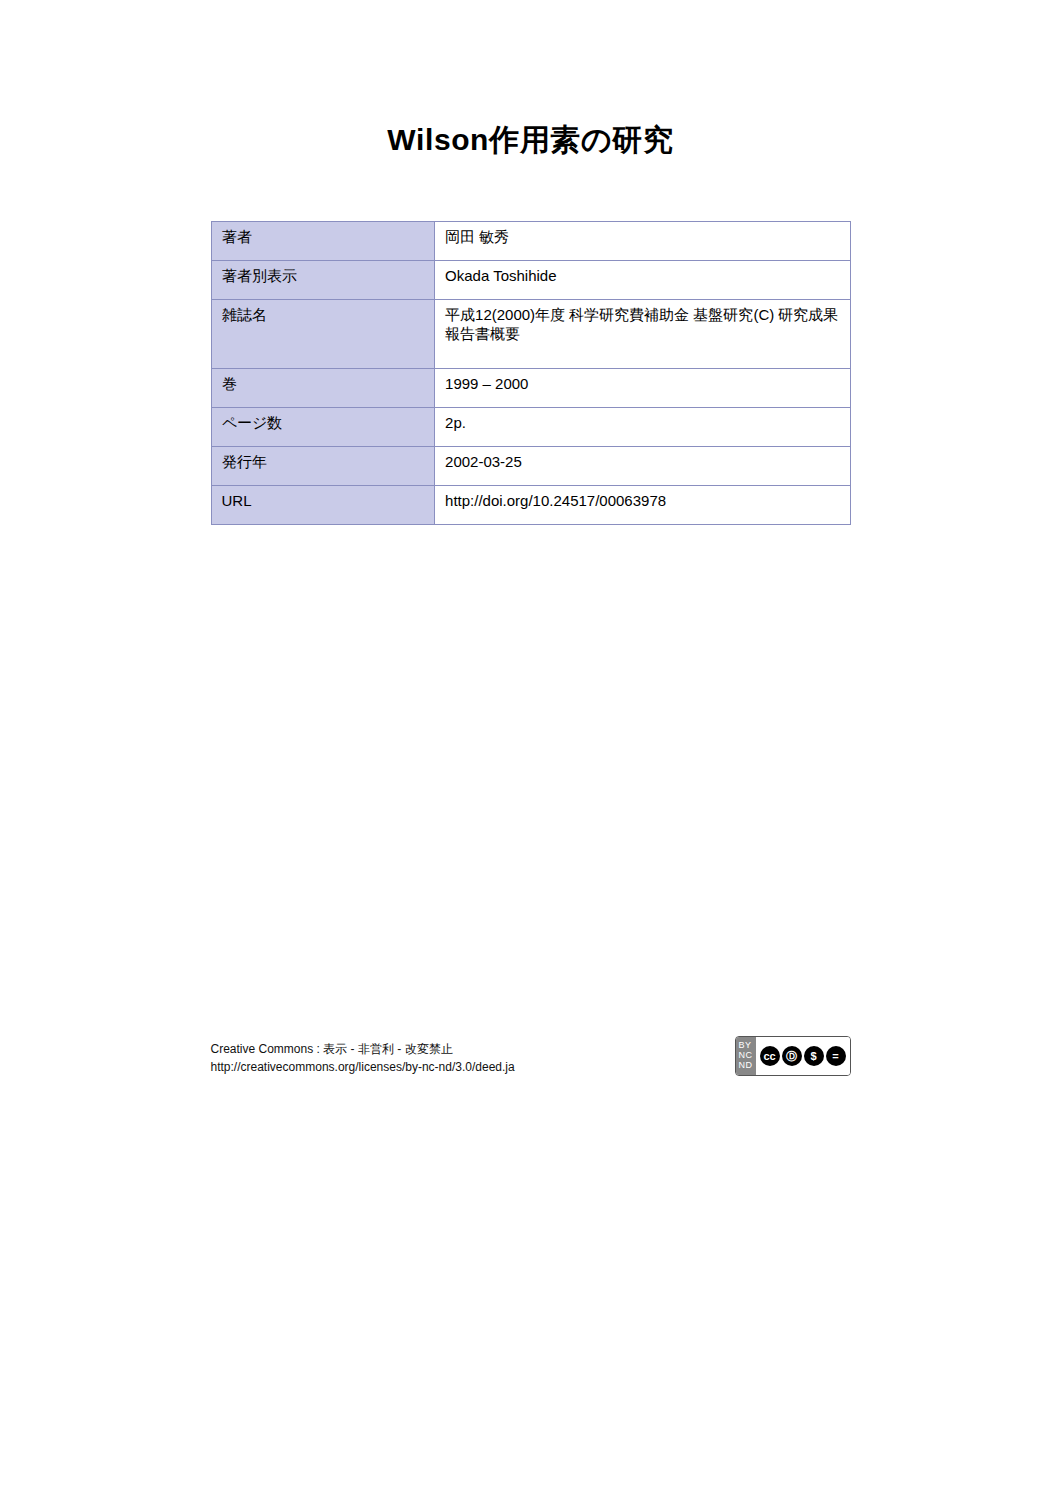Wilson作用素の研究
| 著者 | 岡田 敏秀 |
| 著者別表示 | Okada Toshihide |
| 雑誌名 | 平成12(2000)年度 科学研究費補助金 基盤研究(C) 研究成果報告書概要 |
| 巻 | 1999 – 2000 |
| ページ数 | 2p. |
| 発行年 | 2002-03-25 |
| URL | http://doi.org/10.24517/00063978 |
Creative Commons : 表示 - 非営利 - 改変禁止
http://creativecommons.org/licenses/by-nc-nd/3.0/deed.ja
BY
NC
ND
ccⒹ$=